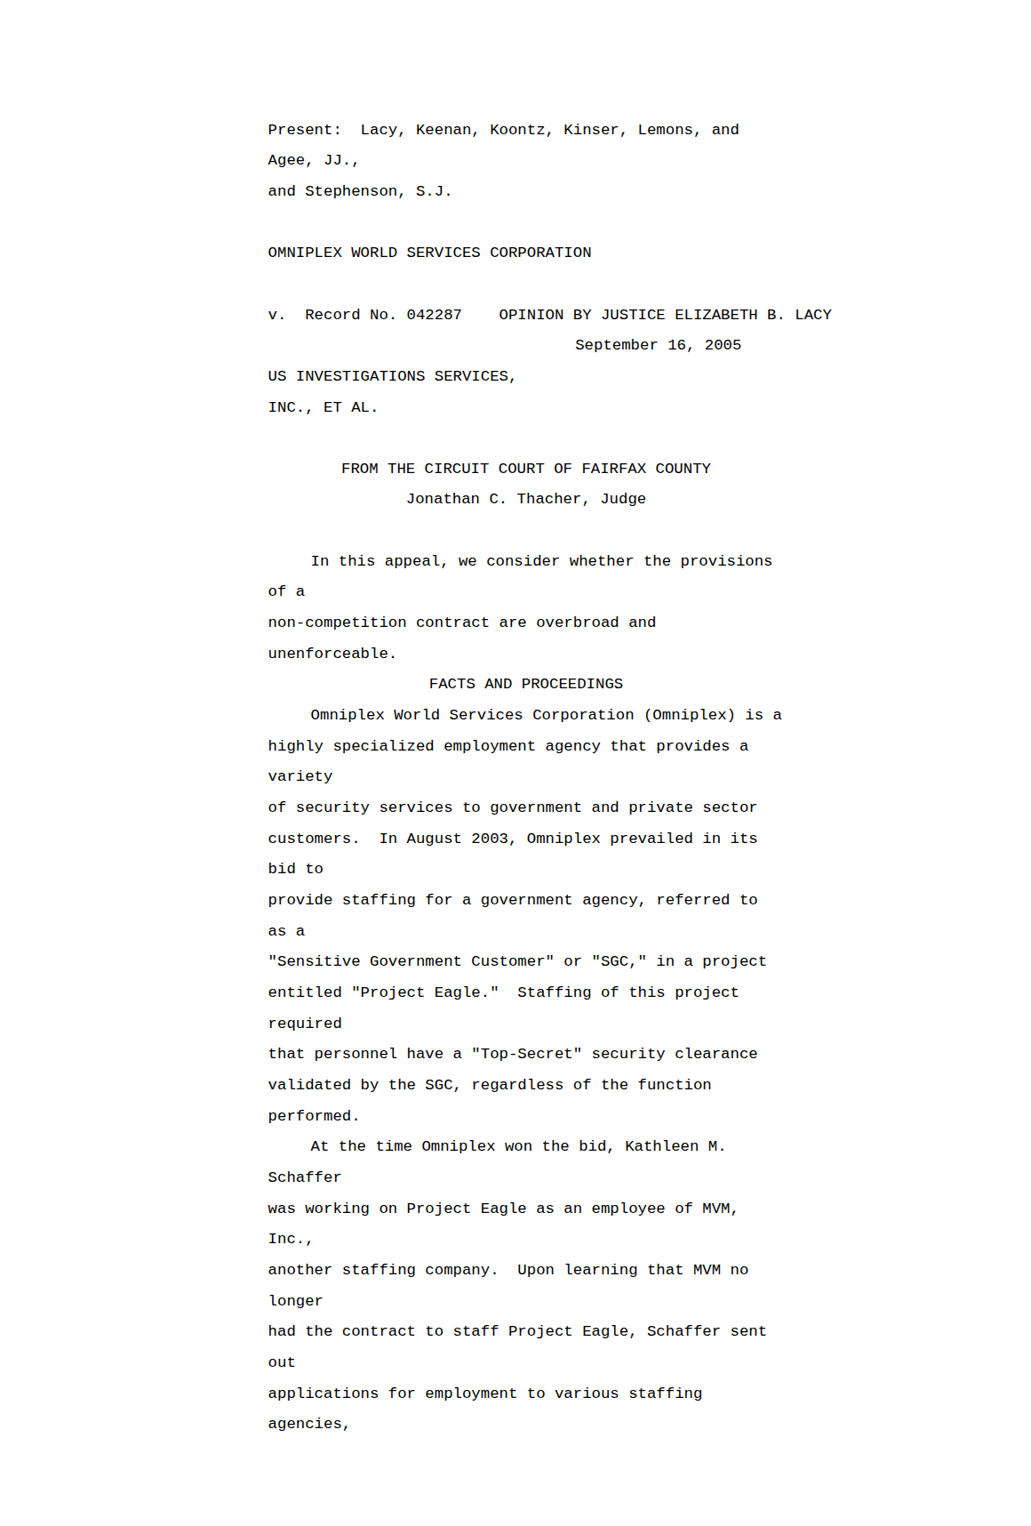Present: Lacy, Keenan, Koontz, Kinser, Lemons, and Agee, JJ.,
and Stephenson, S.J.
OMNIPLEX WORLD SERVICES CORPORATION
v. Record No. 042287 OPINION BY JUSTICE ELIZABETH B. LACY
September 16, 2005
US INVESTIGATIONS SERVICES,
INC., ET AL.
FROM THE CIRCUIT COURT OF FAIRFAX COUNTY
Jonathan C. Thacher, Judge
In this appeal, we consider whether the provisions of a
non-competition contract are overbroad and unenforceable.
FACTS AND PROCEEDINGS
Omniplex World Services Corporation (Omniplex) is a
highly specialized employment agency that provides a variety
of security services to government and private sector
customers. In August 2003, Omniplex prevailed in its bid to
provide staffing for a government agency, referred to as a
"Sensitive Government Customer" or "SGC," in a project
entitled "Project Eagle." Staffing of this project required
that personnel have a "Top-Secret" security clearance
validated by the SGC, regardless of the function performed.
At the time Omniplex won the bid, Kathleen M. Schaffer
was working on Project Eagle as an employee of MVM, Inc.,
another staffing company. Upon learning that MVM no longer
had the contract to staff Project Eagle, Schaffer sent out
applications for employment to various staffing agencies,